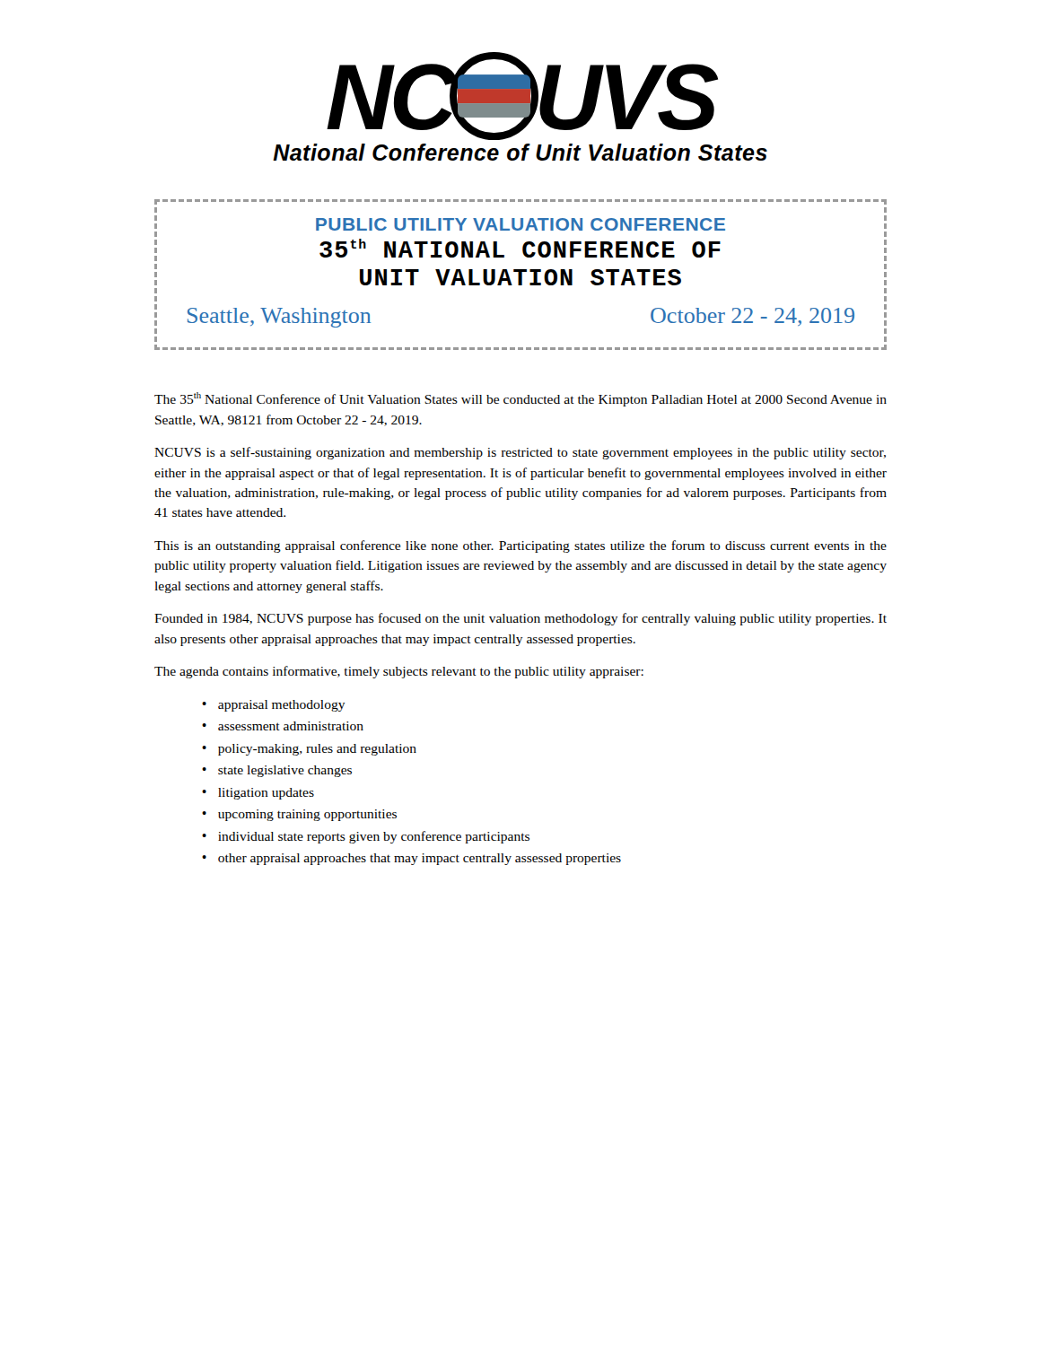NC UVS
National Conference of Unit Valuation States
PUBLIC UTILITY VALUATION CONFERENCE
35th NATIONAL CONFERENCE OF
UNIT VALUATION STATES
Seattle, Washington October 22 - 24, 2019
The 35th National Conference of Unit Valuation States will be conducted at the Kimpton Palladian Hotel at 2000 Second Avenue in Seattle, WA, 98121 from October 22 - 24, 2019.
NCUVS is a self-sustaining organization and membership is restricted to state government employees in the public utility sector, either in the appraisal aspect or that of legal representation. It is of particular benefit to governmental employees involved in either the valuation, administration, rule-making, or legal process of public utility companies for ad valorem purposes. Participants from 41 states have attended.
This is an outstanding appraisal conference like none other. Participating states utilize the forum to discuss current events in the public utility property valuation field. Litigation issues are reviewed by the assembly and are discussed in detail by the state agency legal sections and attorney general staffs.
Founded in 1984, NCUVS purpose has focused on the unit valuation methodology for centrally valuing public utility properties. It also presents other appraisal approaches that may impact centrally assessed properties.
The agenda contains informative, timely subjects relevant to the public utility appraiser:
appraisal methodology
assessment administration
policy-making, rules and regulation
state legislative changes
litigation updates
upcoming training opportunities
individual state reports given by conference participants
other appraisal approaches that may impact centrally assessed properties